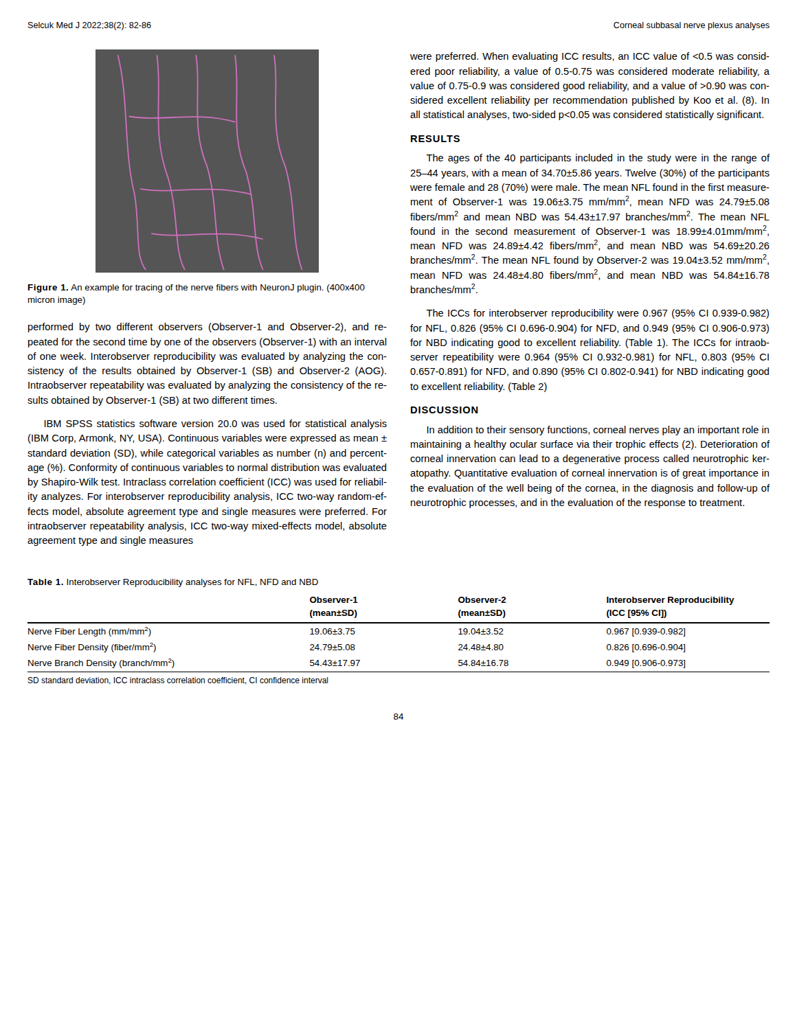Selcuk Med J 2022;38(2): 82-86 Corneal subbasal nerve plexus analyses
Figure 1. An example for tracing of the nerve fibers with NeuronJ plugin. (400x400 micron image)
performed by two different observers (Observer-1 and Observer-2), and repeated for the second time by one of the observers (Observer-1) with an interval of one week. Interobserver reproducibility was evaluated by analyzing the consistency of the results obtained by Observer-1 (SB) and Observer-2 (AOG). Intraobserver repeatability was evaluated by analyzing the consistency of the results obtained by Observer-1 (SB) at two different times.
IBM SPSS statistics software version 20.0 was used for statistical analysis (IBM Corp, Armonk, NY, USA). Continuous variables were expressed as mean ± standard deviation (SD), while categorical variables as number (n) and percentage (%). Conformity of continuous variables to normal distribution was evaluated by Shapiro-Wilk test. Intraclass correlation coefficient (ICC) was used for reliability analyzes. For interobserver reproducibility analysis, ICC two-way random-effects model, absolute agreement type and single measures were preferred. For intraobserver repeatability analysis, ICC two-way mixed-effects model, absolute agreement type and single measures
were preferred. When evaluating ICC results, an ICC value of <0.5 was considered poor reliability, a value of 0.5-0.75 was considered moderate reliability, a value of 0.75-0.9 was considered good reliability, and a value of >0.90 was considered excellent reliability per recommendation published by Koo et al. (8). In all statistical analyses, two-sided p<0.05 was considered statistically significant.
Results
The ages of the 40 participants included in the study were in the range of 25–44 years, with a mean of 34.70±5.86 years. Twelve (30%) of the participants were female and 28 (70%) were male. The mean NFL found in the first measurement of Observer-1 was 19.06±3.75 mm/mm2, mean NFD was 24.79±5.08 fibers/mm2 and mean NBD was 54.43±17.97 branches/mm2. The mean NFL found in the second measurement of Observer-1 was 18.99±4.01mm/mm2, mean NFD was 24.89±4.42 fibers/mm2, and mean NBD was 54.69±20.26 branches/mm2. The mean NFL found by Observer-2 was 19.04±3.52 mm/mm2, mean NFD was 24.48±4.80 fibers/mm2, and mean NBD was 54.84±16.78 branches/mm2.
The ICCs for interobserver reproducibility were 0.967 (95% CI 0.939-0.982) for NFL, 0.826 (95% CI 0.696-0.904) for NFD, and 0.949 (95% CI 0.906-0.973) for NBD indicating good to excellent reliability. (Table 1). The ICCs for intraobserver repeatibility were 0.964 (95% CI 0.932-0.981) for NFL, 0.803 (95% CI 0.657-0.891) for NFD, and 0.890 (95% CI 0.802-0.941) for NBD indicating good to excellent reliability. (Table 2)
Discussion
In addition to their sensory functions, corneal nerves play an important role in maintaining a healthy ocular surface via their trophic effects (2). Deterioration of corneal innervation can lead to a degenerative process called neurotrophic keratopathy. Quantitative evaluation of corneal innervation is of great importance in the evaluation of the well being of the cornea, in the diagnosis and follow-up of neurotrophic processes, and in the evaluation of the response to treatment.
Table 1. Interobserver Reproducibility analyses for NFL, NFD and NBD
| | Observer-1 (mean±SD) | Observer-2 (mean±SD) | Interobserver Reproducibility (ICC [95% CI]) |
| --- | --- | --- | --- |
| Nerve Fiber Length (mm/mm 2 ) | 19.06±3.75 | 19.04±3.52 | 0.967 [0.939-0.982] |
| Nerve Fiber Density (fiber/mm 2 ) | 24.79±5.08 | 24.48±4.80 | 0.826 [0.696-0.904] |
| Nerve Branch Density (branch/mm 2 ) | 54.43±17.97 | 54.84±16.78 | 0.949 [0.906-0.973] |
SD standard deviation, ICC intraclass correlation coefficient, CI confidence interval
84